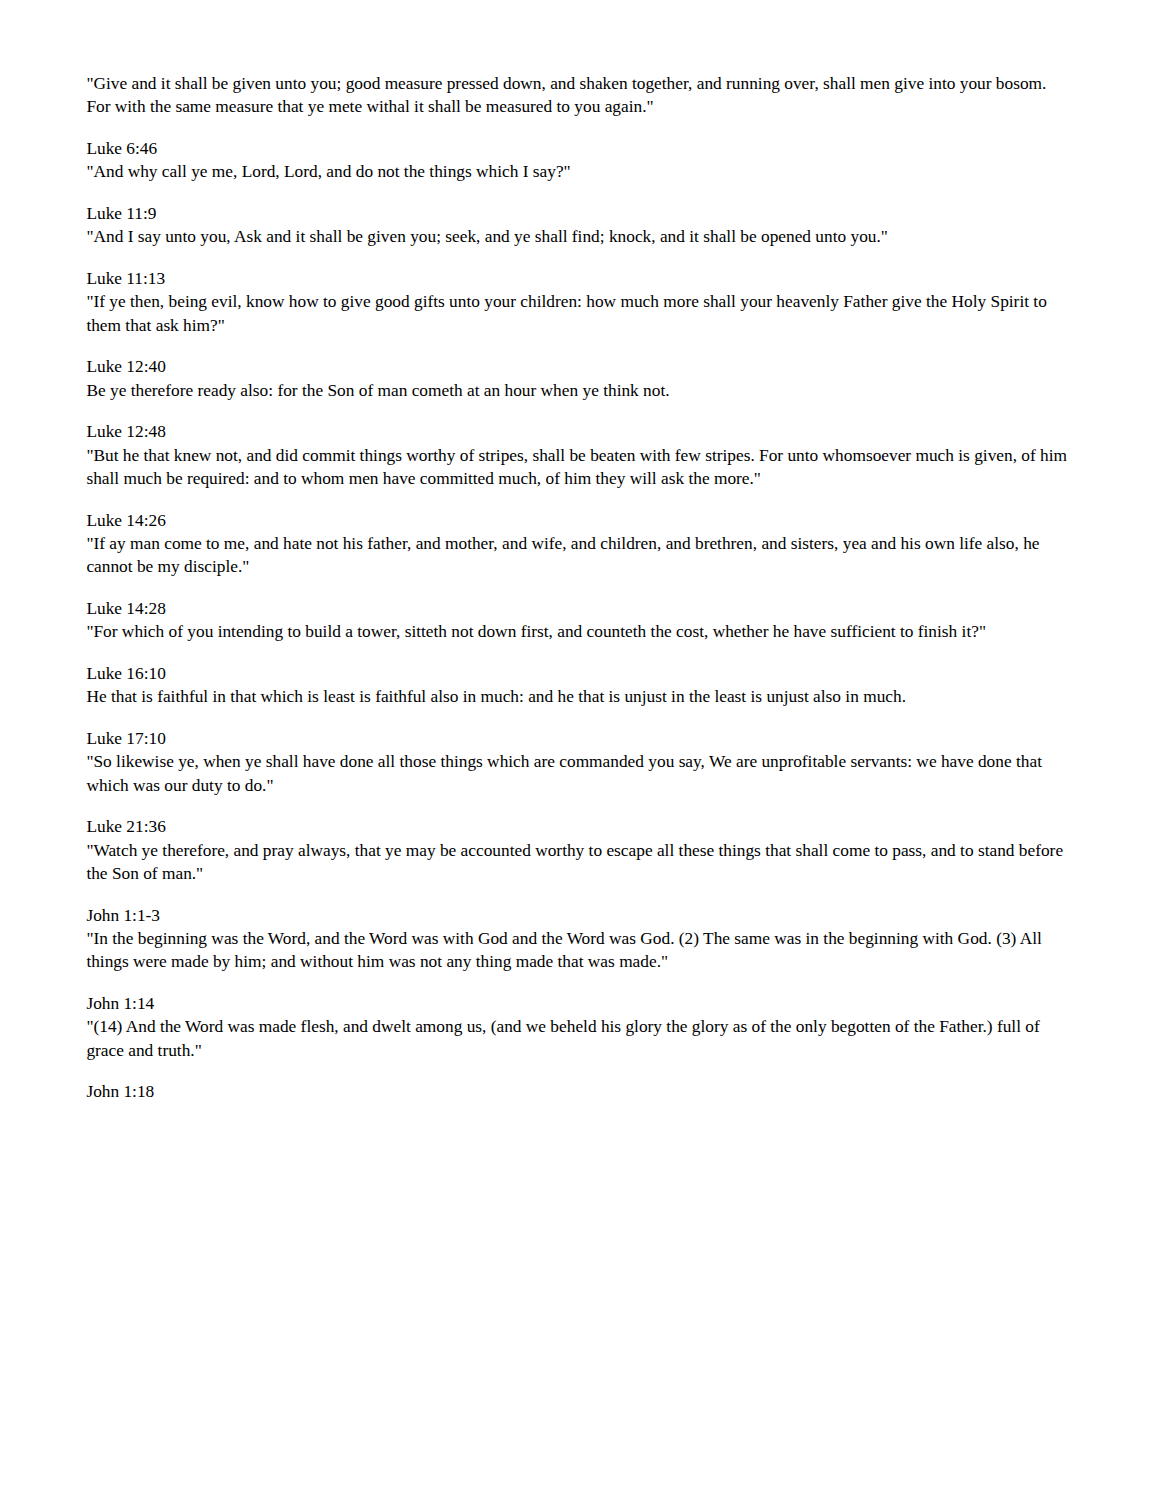"Give and it shall be given unto you; good measure pressed down, and shaken together, and running over, shall men give into your bosom. For with the same measure that ye mete withal it shall be measured to you again."
Luke 6:46
"And why call ye me, Lord, Lord, and do not the things which I say?"
Luke 11:9
"And I say unto you, Ask and it shall be given you; seek, and ye shall find; knock, and it shall be opened unto you."
Luke 11:13
"If ye then, being evil, know how to give good gifts unto your children: how much more shall your heavenly Father give the Holy Spirit to them that ask him?"
Luke 12:40
Be ye therefore ready also: for the Son of man cometh at an hour when ye think not.
Luke 12:48
"But he that knew not, and did commit things worthy of stripes, shall be beaten with few stripes. For unto whomsoever much is given, of him shall much be required: and to whom men have committed much, of him they will ask the more."
Luke 14:26
"If ay man come to me, and hate not his father, and mother, and wife, and children, and brethren, and sisters, yea and his own life also, he cannot be my disciple."
Luke 14:28
"For which of you intending to build a tower, sitteth not down first, and counteth the cost, whether he have sufficient to finish it?"
Luke 16:10
He that is faithful in that which is least is faithful also in much: and he that is unjust in the least is unjust also in much.
Luke 17:10
"So likewise ye, when ye shall have done all those things which are commanded you say, We are unprofitable servants: we have done that which was our duty to do."
Luke 21:36
"Watch ye therefore, and pray always, that ye may be accounted worthy to escape all these things that shall come to pass, and to stand before the Son of man."
John 1:1-3
"In the beginning was the Word, and the Word was with God and the Word was God. (2) The same was in the beginning with God. (3) All things were made by him; and without him was not any thing made that was made."
John 1:14
"(14) And the Word was made flesh, and dwelt among us, (and we beheld his glory the glory as of the only begotten of the Father.) full of grace and truth."
John 1:18